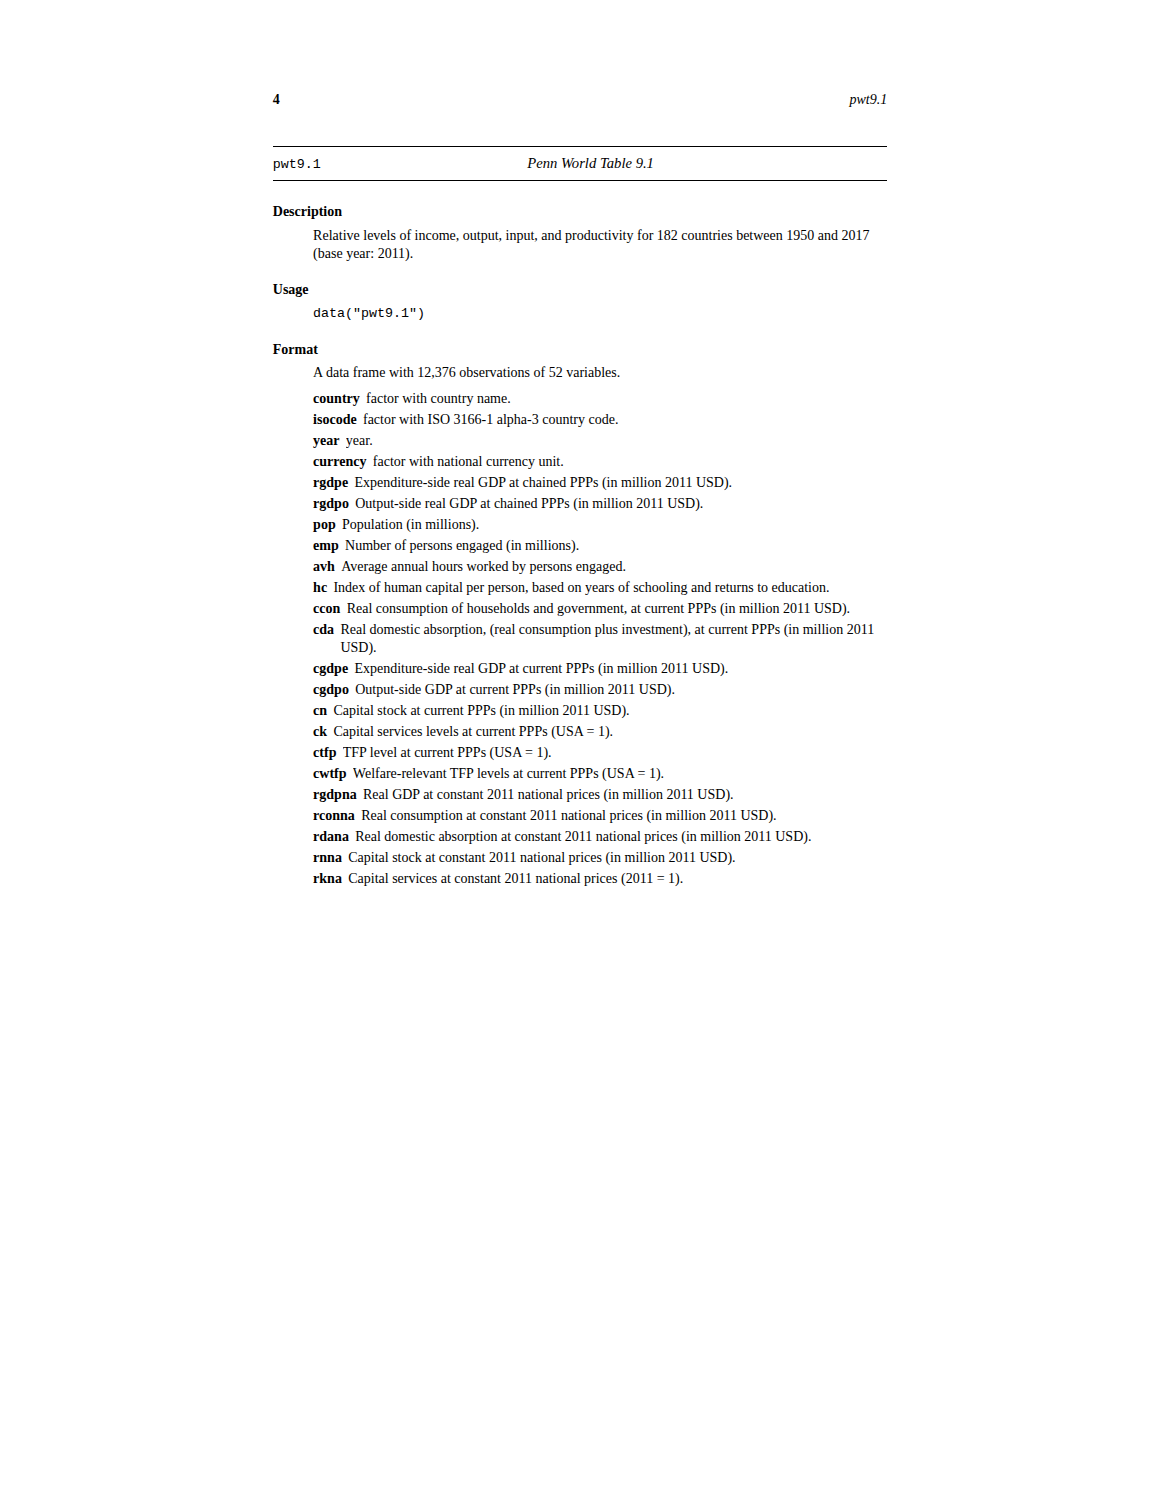4 pwt9.1
pwt9.1 Penn World Table 9.1
Description
Relative levels of income, output, input, and productivity for 182 countries between 1950 and 2017 (base year: 2011).
Usage
data("pwt9.1")
Format
A data frame with 12,376 observations of 52 variables.
country
factor with country name.
isocode
factor with ISO 3166-1 alpha-3 country code.
year
year.
currency
factor with national currency unit.
rgdpe
Expenditure-side real GDP at chained PPPs (in million 2011 USD).
rgdpo
Output-side real GDP at chained PPPs (in million 2011 USD).
pop
Population (in millions).
emp
Number of persons engaged (in millions).
avh
Average annual hours worked by persons engaged.
hc
Index of human capital per person, based on years of schooling and returns to education.
ccon
Real consumption of households and government, at current PPPs (in million 2011 USD).
cda
Real domestic absorption, (real consumption plus investment), at current PPPs (in million 2011 USD).
cgdpe
Expenditure-side real GDP at current PPPs (in million 2011 USD).
cgdpo
Output-side GDP at current PPPs (in million 2011 USD).
cn
Capital stock at current PPPs (in million 2011 USD).
ck
Capital services levels at current PPPs (USA = 1).
ctfp
TFP level at current PPPs (USA = 1).
cwtfp
Welfare-relevant TFP levels at current PPPs (USA = 1).
rgdpna
Real GDP at constant 2011 national prices (in million 2011 USD).
rconna
Real consumption at constant 2011 national prices (in million 2011 USD).
rdana
Real domestic absorption at constant 2011 national prices (in million 2011 USD).
rnna
Capital stock at constant 2011 national prices (in million 2011 USD).
rkna
Capital services at constant 2011 national prices (2011 = 1).